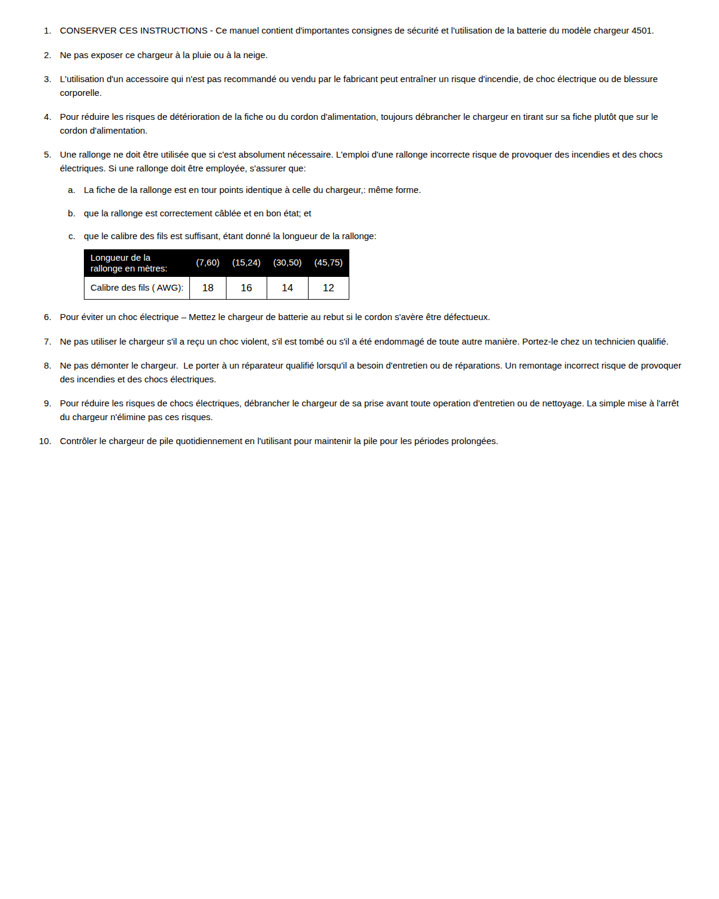CONSERVER CES INSTRUCTIONS - Ce manuel contient d'importantes consignes de sécurité et l'utilisation de la batterie du modèle chargeur 4501.
Ne pas exposer ce chargeur à la pluie ou à la neige.
L'utilisation d'un accessoire qui n'est pas recommandé ou vendu par le fabricant peut entraîner un risque d'incendie, de choc électrique ou de blessure corporelle.
Pour réduire les risques de détérioration de la fiche ou du cordon d'alimentation, toujours débrancher le chargeur en tirant sur sa fiche plutôt que sur le cordon d'alimentation.
Une rallonge ne doit être utilisée que si c'est absolument nécessaire. L'emploi d'une rallonge incorrecte risque de provoquer des incendies et des chocs électriques. Si une rallonge doit être employée, s'assurer que:
La fiche de la rallonge est en tour points identique à celle du chargeur,: même forme.
que la rallonge est correctement câblée et en bon état; et
que le calibre des fils est suffisant, étant donné la longueur de la rallonge:
| Longueur de la rallonge en mètres: | (7,60) | (15,24) | (30,50) | (45,75) |
| Calibre des fils ( AWG): | 18 | 16 | 14 | 12 |
Pour éviter un choc électrique – Mettez le chargeur de batterie au rebut si le cordon s'avère être défectueux.
Ne pas utiliser le chargeur s'il a reçu un choc violent, s'il est tombé ou s'il a été endommagé de toute autre manière. Portez-le chez un technicien qualifié.
Ne pas démonter le chargeur. Le porter à un réparateur qualifié lorsqu'il a besoin d'entretien ou de réparations. Un remontage incorrect risque de provoquer des incendies et des chocs électriques.
Pour réduire les risques de chocs électriques, débrancher le chargeur de sa prise avant toute operation d'entretien ou de nettoyage. La simple mise à l'arrêt du chargeur n'élimine pas ces risques.
Contrôler le chargeur de pile quotidiennement en l'utilisant pour maintenir la pile pour les périodes prolongées.